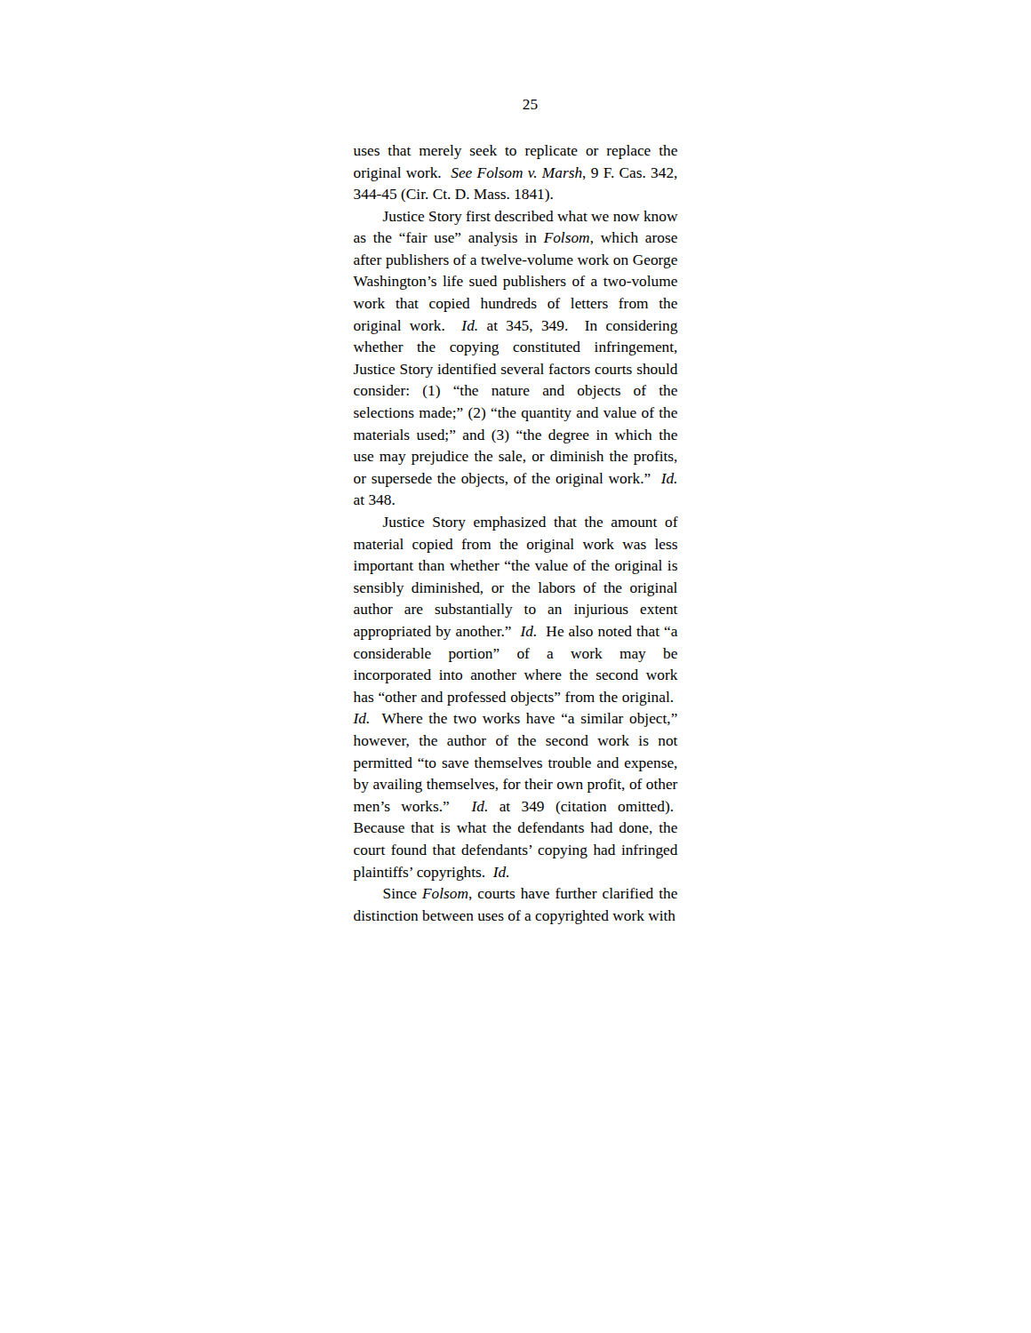25
uses that merely seek to replicate or replace the original work. See Folsom v. Marsh, 9 F. Cas. 342, 344-45 (Cir. Ct. D. Mass. 1841).
Justice Story first described what we now know as the “fair use” analysis in Folsom, which arose after publishers of a twelve-volume work on George Washington’s life sued publishers of a two-volume work that copied hundreds of letters from the original work. Id. at 345, 349. In considering whether the copying constituted infringement, Justice Story identified several factors courts should consider: (1) “the nature and objects of the selections made;” (2) “the quantity and value of the materials used;” and (3) “the degree in which the use may prejudice the sale, or diminish the profits, or supersede the objects, of the original work.” Id. at 348.
Justice Story emphasized that the amount of material copied from the original work was less important than whether “the value of the original is sensibly diminished, or the labors of the original author are substantially to an injurious extent appropriated by another.” Id. He also noted that “a considerable portion” of a work may be incorporated into another where the second work has “other and professed objects” from the original. Id. Where the two works have “a similar object,” however, the author of the second work is not permitted “to save themselves trouble and expense, by availing themselves, for their own profit, of other men’s works.” Id. at 349 (citation omitted). Because that is what the defendants had done, the court found that defendants’ copying had infringed plaintiffs’ copyrights. Id.
Since Folsom, courts have further clarified the distinction between uses of a copyrighted work with